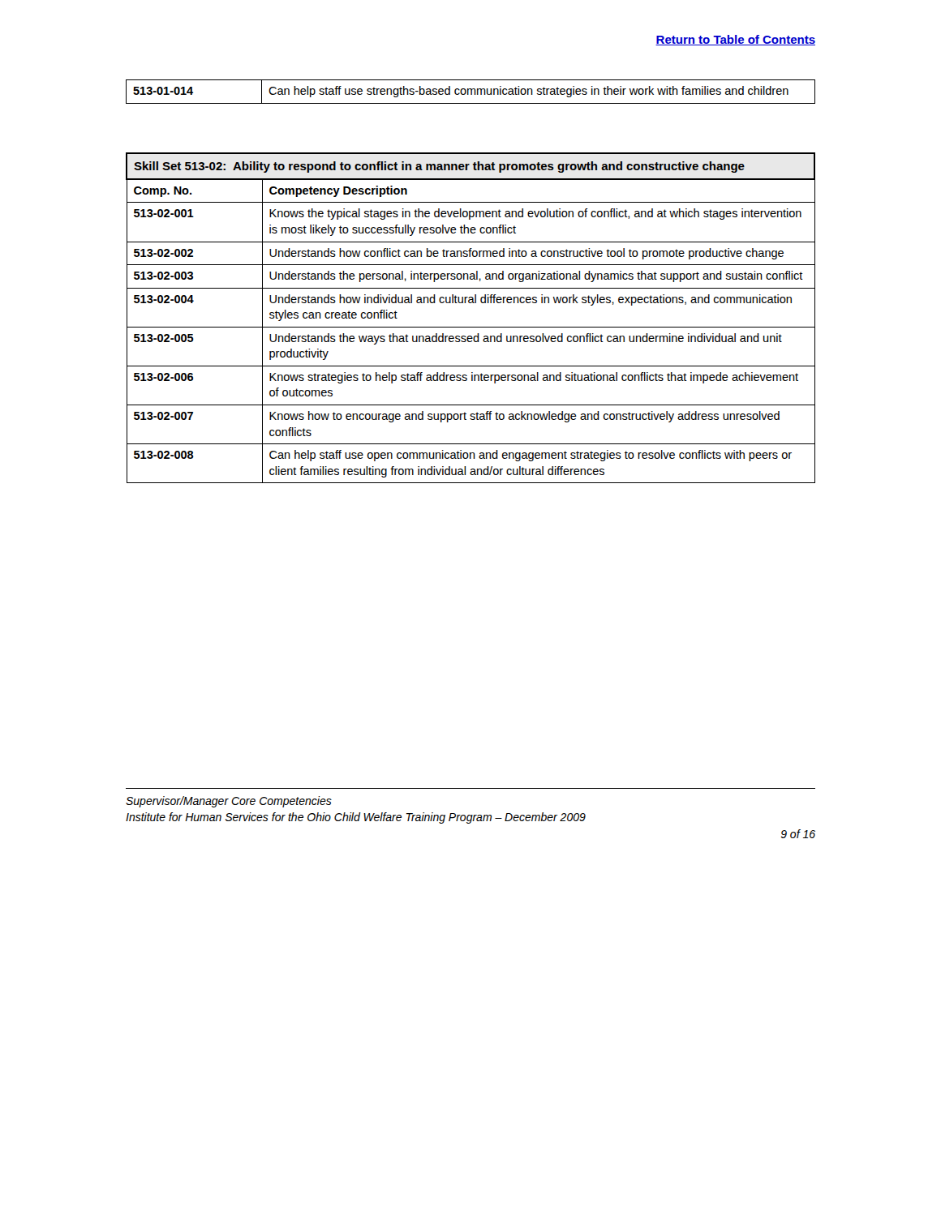Return to Table of Contents
| 513-01-014 | Can help staff use strengths-based communication strategies in their work with families and children |
| Skill Set 513-02: Ability to respond to conflict in a manner that promotes growth and constructive change |
| Comp. No. | Competency Description |
| 513-02-001 | Knows the typical stages in the development and evolution of conflict, and at which stages intervention is most likely to successfully resolve the conflict |
| 513-02-002 | Understands how conflict can be transformed into a constructive tool to promote productive change |
| 513-02-003 | Understands the personal, interpersonal, and organizational dynamics that support and sustain conflict |
| 513-02-004 | Understands how individual and cultural differences in work styles, expectations, and communication styles can create conflict |
| 513-02-005 | Understands the ways that unaddressed and unresolved conflict can undermine individual and unit productivity |
| 513-02-006 | Knows strategies to help staff address interpersonal and situational conflicts that impede achievement of outcomes |
| 513-02-007 | Knows how to encourage and support staff to acknowledge and constructively address unresolved conflicts |
| 513-02-008 | Can help staff use open communication and engagement strategies to resolve conflicts with peers or client families resulting from individual and/or cultural differences |
Supervisor/Manager Core Competencies
Institute for Human Services for the Ohio Child Welfare Training Program – December 2009
9 of 16